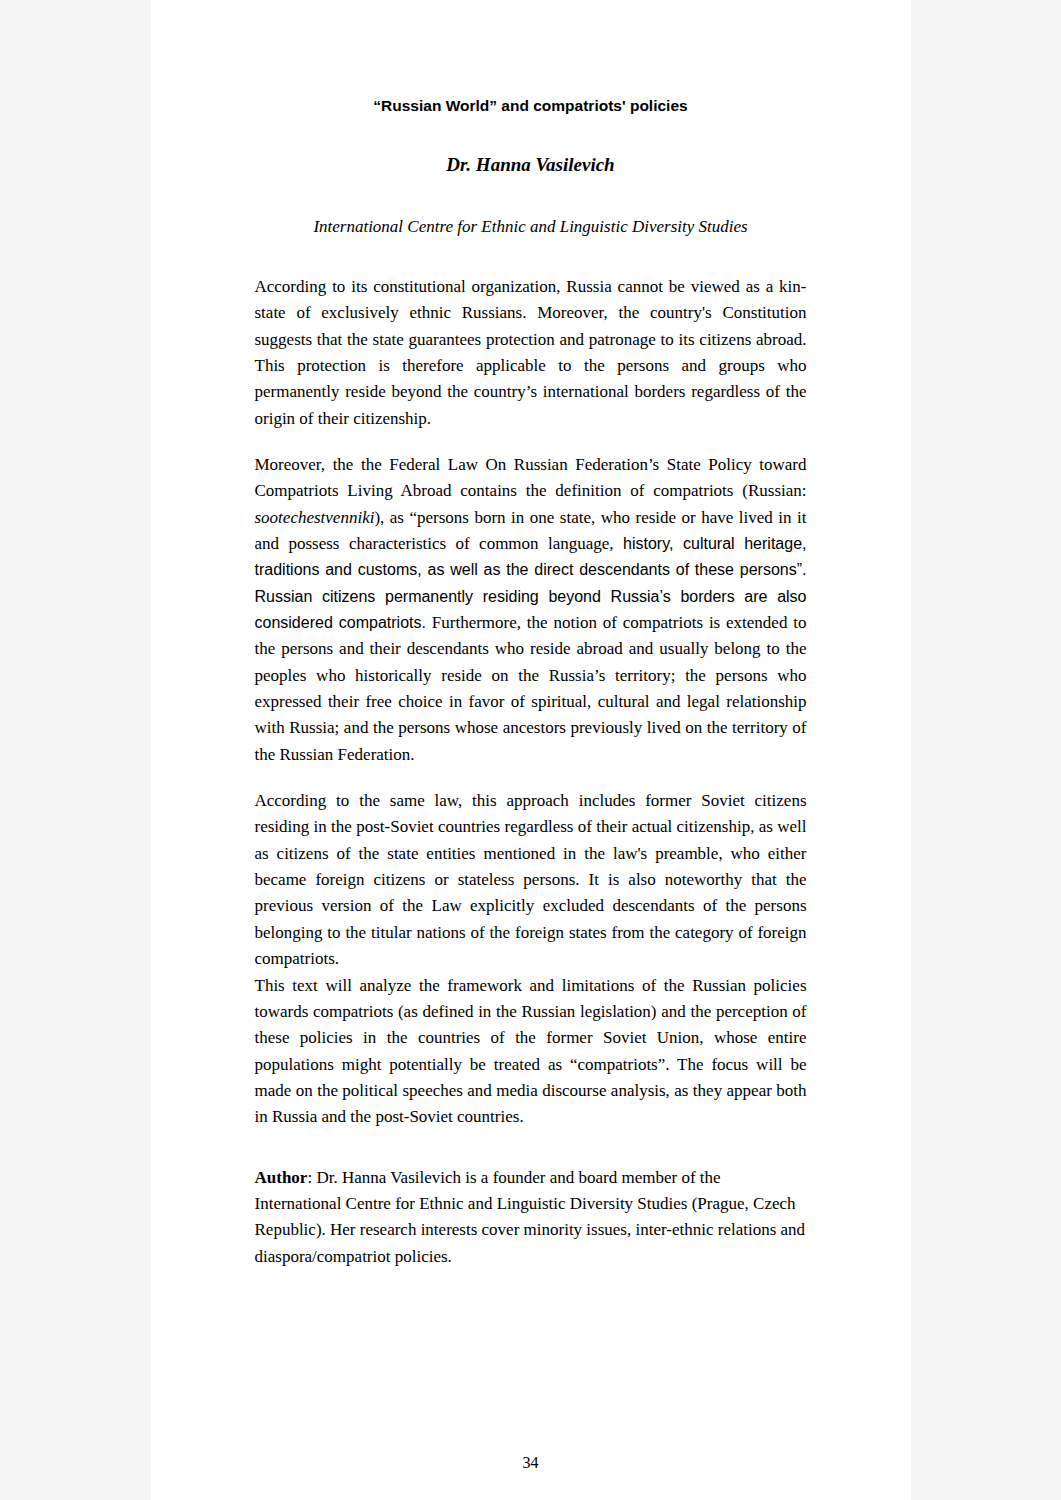“Russian World” and compatriots' policies
Dr. Hanna Vasilevich
International Centre for Ethnic and Linguistic Diversity Studies
According to its constitutional organization, Russia cannot be viewed as a kin-state of exclusively ethnic Russians. Moreover, the country's Constitution suggests that the state guarantees protection and patronage to its citizens abroad. This protection is therefore applicable to the persons and groups who permanently reside beyond the country’s international borders regardless of the origin of their citizenship.
Moreover, the the Federal Law On Russian Federation’s State Policy toward Compatriots Living Abroad contains the definition of compatriots (Russian: sootechestvenniki), as “persons born in one state, who reside or have lived in it and possess characteristics of common language, history, cultural heritage, traditions and customs, as well as the direct descendants of these persons”. Russian citizens permanently residing beyond Russia’s borders are also considered compatriots. Furthermore, the notion of compatriots is extended to the persons and their descendants who reside abroad and usually belong to the peoples who historically reside on the Russia’s territory; the persons who expressed their free choice in favor of spiritual, cultural and legal relationship with Russia; and the persons whose ancestors previously lived on the territory of the Russian Federation.
According to the same law, this approach includes former Soviet citizens residing in the post-Soviet countries regardless of their actual citizenship, as well as citizens of the state entities mentioned in the law's preamble, who either became foreign citizens or stateless persons. It is also noteworthy that the previous version of the Law explicitly excluded descendants of the persons belonging to the titular nations of the foreign states from the category of foreign compatriots.
This text will analyze the framework and limitations of the Russian policies towards compatriots (as defined in the Russian legislation) and the perception of these policies in the countries of the former Soviet Union, whose entire populations might potentially be treated as “compatriots”. The focus will be made on the political speeches and media discourse analysis, as they appear both in Russia and the post-Soviet countries.
Author: Dr. Hanna Vasilevich is a founder and board member of the International Centre for Ethnic and Linguistic Diversity Studies (Prague, Czech Republic). Her research interests cover minority issues, inter-ethnic relations and diaspora/compatriot policies.
34